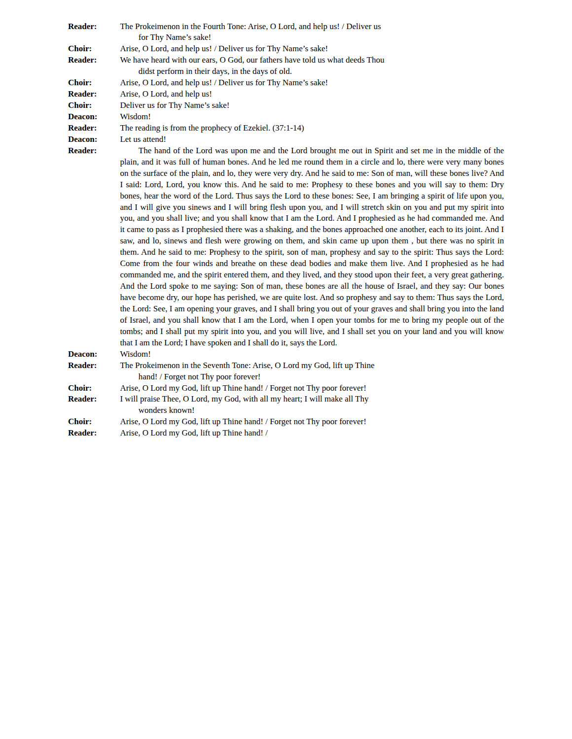Reader:
The Prokeimenon in the Fourth Tone: Arise, O Lord, and help us! / Deliver us for Thy Name’s sake!
Choir:
Arise, O Lord, and help us! / Deliver us for Thy Name’s sake!
Reader:
We have heard with our ears, O God, our fathers have told us what deeds Thou didst perform in their days, in the days of old.
Choir:
Arise, O Lord, and help us! / Deliver us for Thy Name’s sake!
Reader:
Arise, O Lord, and help us!
Choir:
Deliver us for Thy Name’s sake!
Deacon:
Wisdom!
Reader:
The reading is from the prophecy of Ezekiel. (37:1-14)
Deacon:
Let us attend!
Reader:
The hand of the Lord was upon me and the Lord brought me out in Spirit and set me in the middle of the plain, and it was full of human bones. And he led me round them in a circle and lo, there were very many bones on the surface of the plain, and lo, they were very dry. And he said to me: Son of man, will these bones live? And I said: Lord, Lord, you know this. And he said to me: Prophesy to these bones and you will say to them: Dry bones, hear the word of the Lord. Thus says the Lord to these bones: See, I am bringing a spirit of life upon you, and I will give you sinews and I will bring flesh upon you, and I will stretch skin on you and put my spirit into you, and you shall live; and you shall know that I am the Lord. And I prophesied as he had commanded me. And it came to pass as I prophesied there was a shaking, and the bones approached one another, each to its joint. And I saw, and lo, sinews and flesh were growing on them, and skin came up upon them , but there was no spirit in them. And he said to me: Prophesy to the spirit, son of man, prophesy and say to the spirit: Thus says the Lord: Come from the four winds and breathe on these dead bodies and make them live. And I prophesied as he had commanded me, and the spirit entered them, and they lived, and they stood upon their feet, a very great gathering. And the Lord spoke to me saying: Son of man, these bones are all the house of Israel, and they say: Our bones have become dry, our hope has perished, we are quite lost. And so prophesy and say to them: Thus says the Lord, the Lord: See, I am opening your graves, and I shall bring you out of your graves and shall bring you into the land of Israel, and you shall know that I am the Lord, when I open your tombs for me to bring my people out of the tombs; and I shall put my spirit into you, and you will live, and I shall set you on your land and you will know that I am the Lord; I have spoken and I shall do it, says the Lord.
Deacon:
Wisdom!
Reader:
The Prokeimenon in the Seventh Tone: Arise, O Lord my God, lift up Thine hand! / Forget not Thy poor forever!
Choir:
Arise, O Lord my God, lift up Thine hand! / Forget not Thy poor forever!
Reader:
I will praise Thee, O Lord, my God, with all my heart; I will make all Thy wonders known!
Choir:
Arise, O Lord my God, lift up Thine hand! / Forget not Thy poor forever!
Reader:
Arise, O Lord my God, lift up Thine hand! /